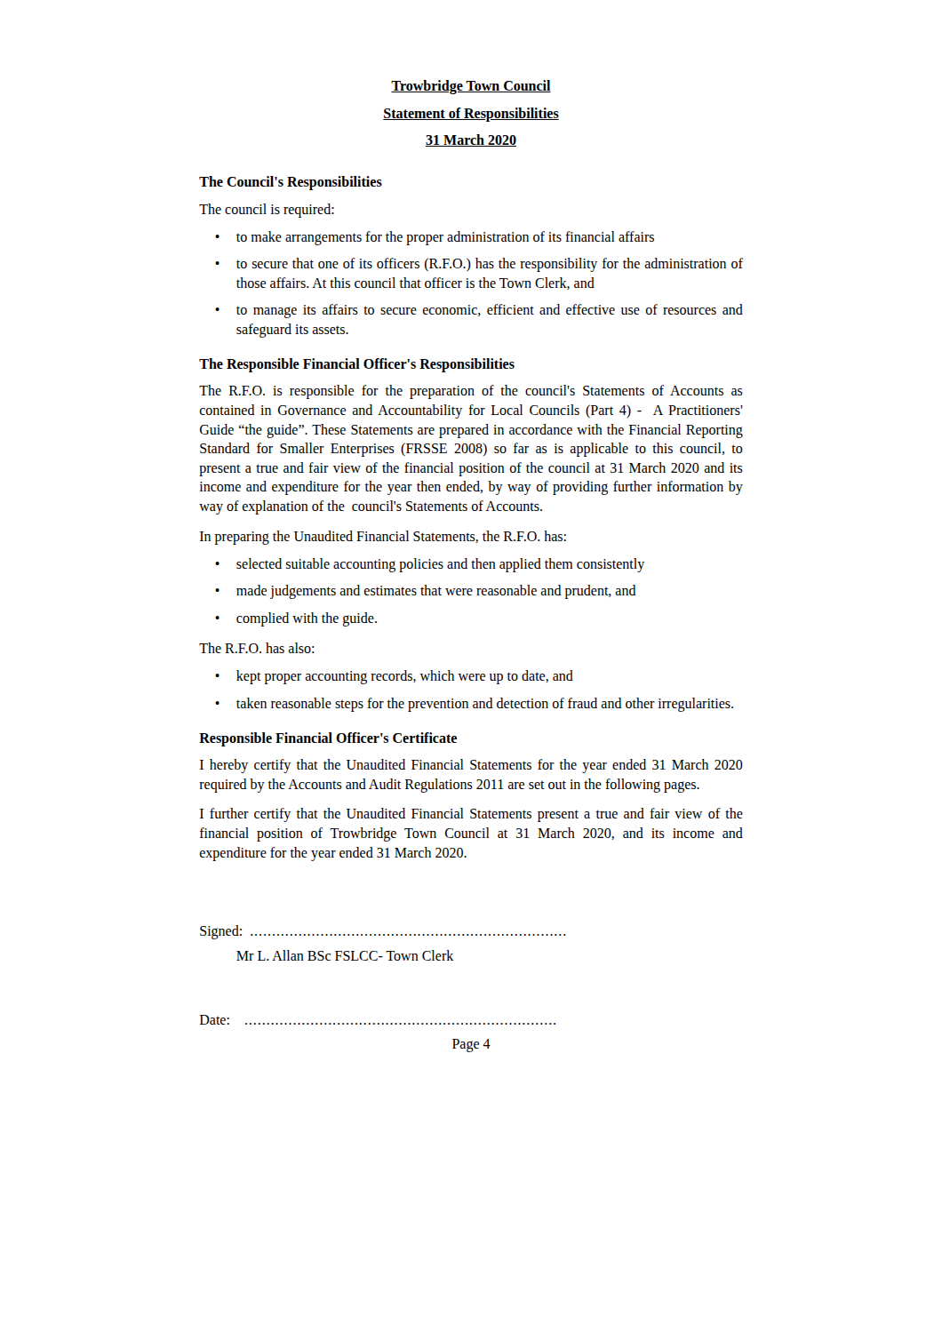Trowbridge Town Council
Statement of Responsibilities
31 March 2020
The Council's Responsibilities
The council is required:
to make arrangements for the proper administration of its financial affairs
to secure that one of its officers (R.F.O.) has the responsibility for the administration of those affairs. At this council that officer is the Town Clerk, and
to manage its affairs to secure economic, efficient and effective use of resources and safeguard its assets.
The Responsible Financial Officer's Responsibilities
The R.F.O. is responsible for the preparation of the council's Statements of Accounts as contained in Governance and Accountability for Local Councils (Part 4) - A Practitioners' Guide “the guide”. These Statements are prepared in accordance with the Financial Reporting Standard for Smaller Enterprises (FRSSE 2008) so far as is applicable to this council, to present a true and fair view of the financial position of the council at 31 March 2020 and its income and expenditure for the year then ended, by way of providing further information by way of explanation of the council's Statements of Accounts.
In preparing the Unaudited Financial Statements, the R.F.O. has:
selected suitable accounting policies and then applied them consistently
made judgements and estimates that were reasonable and prudent, and
complied with the guide.
The R.F.O. has also:
kept proper accounting records, which were up to date, and
taken reasonable steps for the prevention and detection of fraud and other irregularities.
Responsible Financial Officer's Certificate
I hereby certify that the Unaudited Financial Statements for the year ended 31 March 2020 required by the Accounts and Audit Regulations 2011 are set out in the following pages.
I further certify that the Unaudited Financial Statements present a true and fair view of the financial position of Trowbridge Town Council at 31 March 2020, and its income and expenditure for the year ended 31 March 2020.
Signed: ........................................................................
Mr L. Allan BSc FSLCC- Town Clerk
Date: .......................................................................
Page 4